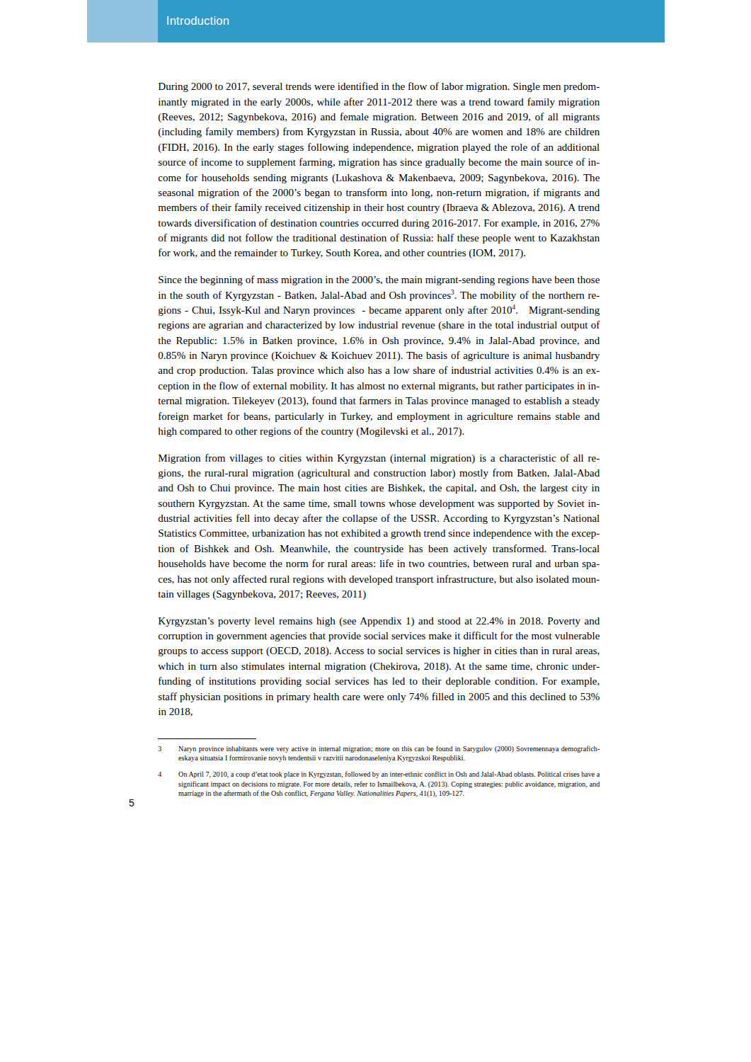Introduction
During 2000 to 2017, several trends were identified in the flow of labor migration. Single men predominantly migrated in the early 2000s, while after 2011-2012 there was a trend toward family migration (Reeves, 2012; Sagynbekova, 2016) and female migration. Between 2016 and 2019, of all migrants (including family members) from Kyrgyzstan in Russia, about 40% are women and 18% are children (FIDH, 2016). In the early stages following independence, migration played the role of an additional source of income to supplement farming, migration has since gradually become the main source of income for households sending migrants (Lukashova & Makenbaeva, 2009; Sagynbekova, 2016). The seasonal migration of the 2000’s began to transform into long, non-return migration, if migrants and members of their family received citizenship in their host country (Ibraeva & Ablezova, 2016). A trend towards diversification of destination countries occurred during 2016-2017. For example, in 2016, 27% of migrants did not follow the traditional destination of Russia: half these people went to Kazakhstan for work, and the remainder to Turkey, South Korea, and other countries (IOM, 2017).
Since the beginning of mass migration in the 2000’s, the main migrant-sending regions have been those in the south of Kyrgyzstan - Batken, Jalal-Abad and Osh provinces3. The mobility of the northern regions - Chui, Issyk-Kul and Naryn provinces - became apparent only after 20104. Migrant-sending regions are agrarian and characterized by low industrial revenue (share in the total industrial output of the Republic: 1.5% in Batken province, 1.6% in Osh province, 9.4% in Jalal-Abad province, and 0.85% in Naryn province (Koichuev & Koichuev 2011). The basis of agriculture is animal husbandry and crop production. Talas province which also has a low share of industrial activities 0.4% is an exception in the flow of external mobility. It has almost no external migrants, but rather participates in internal migration. Tilekeyev (2013), found that farmers in Talas province managed to establish a steady foreign market for beans, particularly in Turkey, and employment in agriculture remains stable and high compared to other regions of the country (Mogilevski et al., 2017).
Migration from villages to cities within Kyrgyzstan (internal migration) is a characteristic of all regions, the rural-rural migration (agricultural and construction labor) mostly from Batken, Jalal-Abad and Osh to Chui province. The main host cities are Bishkek, the capital, and Osh, the largest city in southern Kyrgyzstan. At the same time, small towns whose development was supported by Soviet industrial activities fell into decay after the collapse of the USSR. According to Kyrgyzstan’s National Statistics Committee, urbanization has not exhibited a growth trend since independence with the exception of Bishkek and Osh. Meanwhile, the countryside has been actively transformed. Trans-local households have become the norm for rural areas: life in two countries, between rural and urban spaces, has not only affected rural regions with developed transport infrastructure, but also isolated mountain villages (Sagynbekova, 2017; Reeves, 2011)
Kyrgyzstan’s poverty level remains high (see Appendix 1) and stood at 22.4% in 2018. Poverty and corruption in government agencies that provide social services make it difficult for the most vulnerable groups to access support (OECD, 2018). Access to social services is higher in cities than in rural areas, which in turn also stimulates internal migration (Chekirova, 2018). At the same time, chronic underfunding of institutions providing social services has led to their deplorable condition. For example, staff physician positions in primary health care were only 74% filled in 2005 and this declined to 53% in 2018,
3
Naryn province inhabitants were very active in internal migration; more on this can be found in Sarygulov (2000) Sovremennaya demografich-eskaya situatsia I formirovanie novyh tendentsii v razvitii narodonaseleniya Kyrgyzskoi Respubliki.
4
On April 7, 2010, a coup d’etat took place in Kyrgyzstan, followed by an inter-ethnic conflict in Osh and Jalal-Abad oblasts. Political crises have a significant impact on decisions to migrate. For more details, refer to Ismailbekova, A. (2013). Coping strategies: public avoidance, migration, and marriage in the aftermath of the Osh conflict, Fergana Valley. Nationalities Papers, 41(1), 109-127.
5